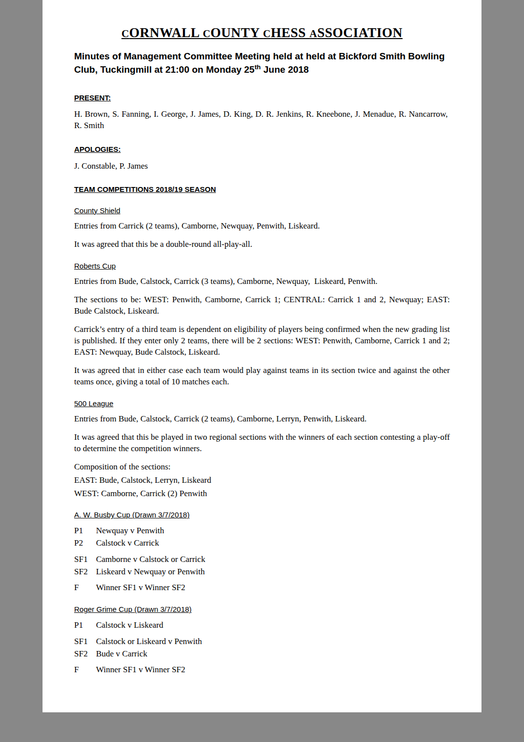CORNWALL COUNTY CHESS ASSOCIATION
Minutes of Management Committee Meeting held at held at Bickford Smith Bowling Club, Tuckingmill at 21:00 on Monday 25th June 2018
PRESENT:
H. Brown, S. Fanning, I. George, J. James, D. King, D. R. Jenkins, R. Kneebone, J. Menadue, R. Nancarrow, R. Smith
APOLOGIES:
J. Constable, P. James
TEAM COMPETITIONS 2018/19 SEASON
County Shield
Entries from Carrick (2 teams), Camborne, Newquay, Penwith, Liskeard.
It was agreed that this be a double-round all-play-all.
Roberts Cup
Entries from Bude, Calstock, Carrick (3 teams), Camborne, Newquay, Liskeard, Penwith.
The sections to be: WEST: Penwith, Camborne, Carrick 1; CENTRAL: Carrick 1 and 2, Newquay; EAST: Bude Calstock, Liskeard.
Carrick’s entry of a third team is dependent on eligibility of players being confirmed when the new grading list is published. If they enter only 2 teams, there will be 2 sections: WEST: Penwith, Camborne, Carrick 1 and 2; EAST: Newquay, Bude Calstock, Liskeard.
It was agreed that in either case each team would play against teams in its section twice and against the other teams once, giving a total of 10 matches each.
500 League
Entries from Bude, Calstock, Carrick (2 teams), Camborne, Lerryn, Penwith, Liskeard.
It was agreed that this be played in two regional sections with the winners of each section contesting a play-off to determine the competition winners.
Composition of the sections:
EAST: Bude, Calstock, Lerryn, Liskeard
WEST: Camborne, Carrick (2) Penwith
A. W. Busby Cup (Drawn 3/7/2018)
P1 Newquay v Penwith
P2 Calstock v Carrick
SF1 Camborne v Calstock or Carrick
SF2 Liskeard v Newquay or Penwith
FWinner SF1 v Winner SF2
Roger Grime Cup (Drawn 3/7/2018)
P1 Calstock v Liskeard
SF1 Calstock or Liskeard v Penwith
SF2 Bude v Carrick
FWinner SF1 v Winner SF2